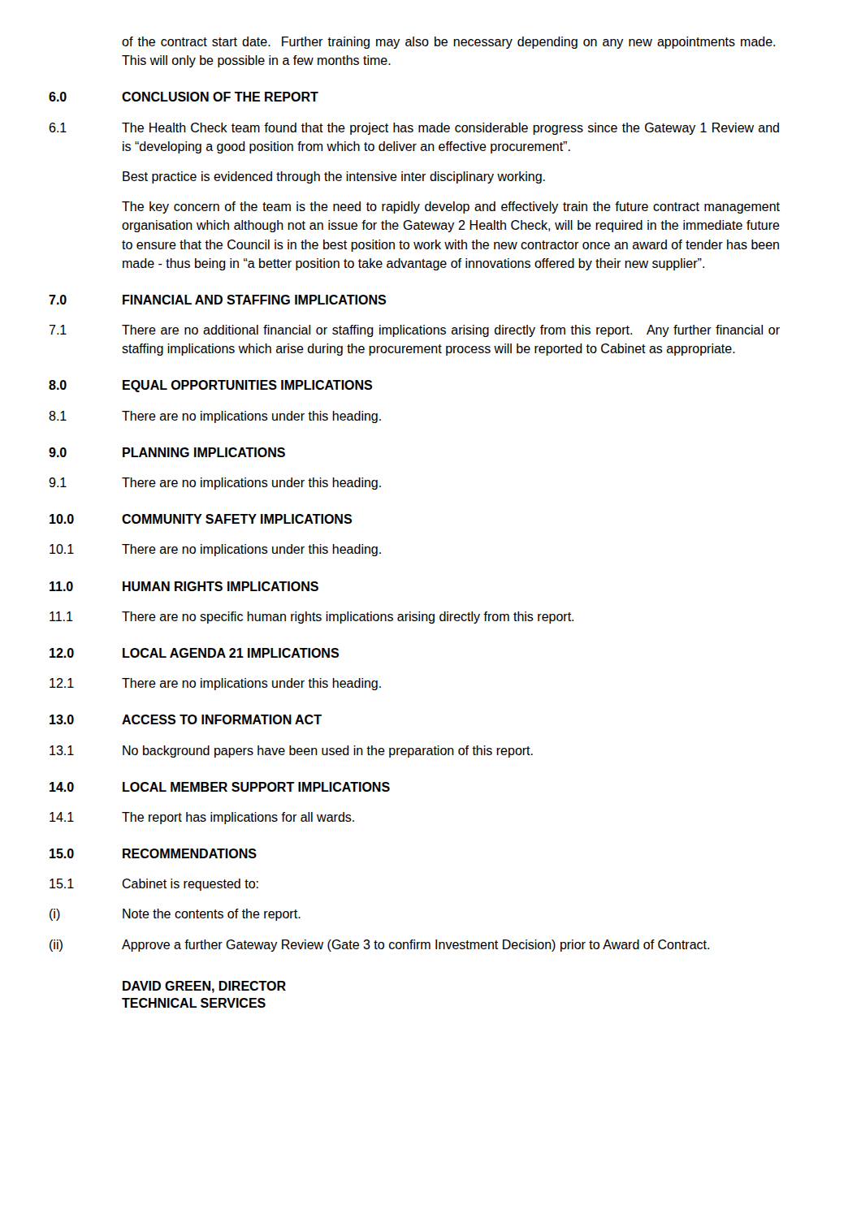of the contract start date. Further training may also be necessary depending on any new appointments made. This will only be possible in a few months time.
6.0
Conclusion of the Report
6.1
The Health Check team found that the project has made considerable progress since the Gateway 1 Review and is “developing a good position from which to deliver an effective procurement”.
Best practice is evidenced through the intensive inter disciplinary working.
The key concern of the team is the need to rapidly develop and effectively train the future contract management organisation which although not an issue for the Gateway 2 Health Check, will be required in the immediate future to ensure that the Council is in the best position to work with the new contractor once an award of tender has been made - thus being in “a better position to take advantage of innovations offered by their new supplier”.
7.0
Financial and Staffing Implications
7.1
There are no additional financial or staffing implications arising directly from this report. Any further financial or staffing implications which arise during the procurement process will be reported to Cabinet as appropriate.
8.0
Equal Opportunities Implications
8.1
There are no implications under this heading.
9.0
Planning Implications
9.1
There are no implications under this heading.
10.0
Community Safety Implications
10.1
There are no implications under this heading.
11.0
Human Rights Implications
11.1
There are no specific human rights implications arising directly from this report.
12.0
Local Agenda 21 Implications
12.1
There are no implications under this heading.
13.0
Access to Information Act
13.1
No background papers have been used in the preparation of this report.
14.0
Local Member Support Implications
14.1
The report has implications for all wards.
15.0
Recommendations
15.1
Cabinet is requested to:
(i)
Note the contents of the report.
(ii)
Approve a further Gateway Review (Gate 3 to confirm Investment Decision) prior to Award of Contract.
DAVID GREEN, DIRECTOR
TECHNICAL SERVICES